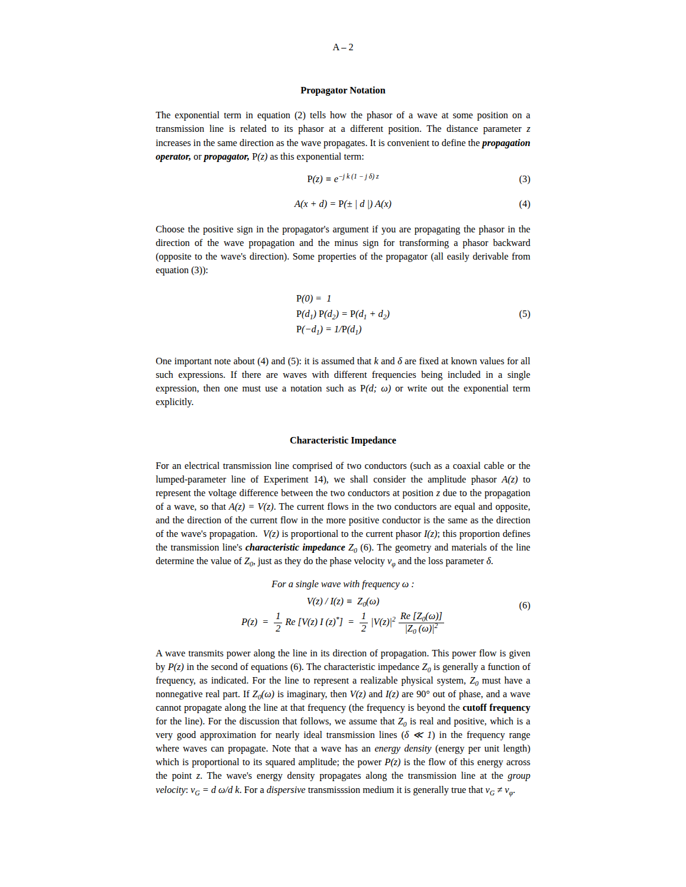A – 2
Propagator Notation
The exponential term in equation (2) tells how the phasor of a wave at some position on a transmission line is related to its phasor at a different position. The distance parameter z increases in the same direction as the wave propagates. It is convenient to define the propagation operator, or propagator, P(z) as this exponential term:
P(z) ≡ e−j k (1 − j δ) z (3)
A(x + d) = P(± | d |) A(x) (4)
Choose the positive sign in the propagator's argument if you are propagating the phasor in the direction of the wave propagation and the minus sign for transforming a phasor backward (opposite to the wave's direction). Some properties of the propagator (all easily derivable from equation (3)):
P(0) = 1
P(d1) P(d2) = P(d1 + d2)
P(−d1) = 1/P(d1)
(5)
One important note about (4) and (5): it is assumed that k and δ are fixed at known values for all such expressions. If there are waves with different frequencies being included in a single expression, then one must use a notation such as P(d; ω) or write out the exponential term explicitly.
Characteristic Impedance
For an electrical transmission line comprised of two conductors (such as a coaxial cable or the lumped-parameter line of Experiment 14), we shall consider the amplitude phasor A(z) to represent the voltage difference between the two conductors at position z due to the propagation of a wave, so that A(z) = V(z). The current flows in the two conductors are equal and opposite, and the direction of the current flow in the more positive conductor is the same as the direction of the wave's propagation. V(z) is proportional to the current phasor I(z); this proportion defines the transmission line's characteristic impedance Z0 (6). The geometry and materials of the line determine the value of Z0, just as they do the phase velocity vφ and the loss parameter δ.
For a single wave with frequency ω :
V(z) / I(z) ≡ Z0(ω)
P(z) = 12 Re [V(z) I (z)*] = 12 |V(z)|2 Re [Z0(ω)]|Z0 (ω)|2
(6)
A wave transmits power along the line in its direction of propagation. This power flow is given by P(z) in the second of equations (6). The characteristic impedance Z0 is generally a function of frequency, as indicated. For the line to represent a realizable physical system, Z0 must have a nonnegative real part. If Z0(ω) is imaginary, then V(z) and I(z) are 90° out of phase, and a wave cannot propagate along the line at that frequency (the frequency is beyond the cutoff frequency for the line). For the discussion that follows, we assume that Z0 is real and positive, which is a very good approximation for nearly ideal transmission lines (δ ≪ 1) in the frequency range where waves can propagate. Note that a wave has an energy density (energy per unit length) which is proportional to its squared amplitude; the power P(z) is the flow of this energy across the point z. The wave's energy density propagates along the transmission line at the group velocity: vG = d ω/d k. For a dispersive transmisssion medium it is generally true that vG ≠ vφ.